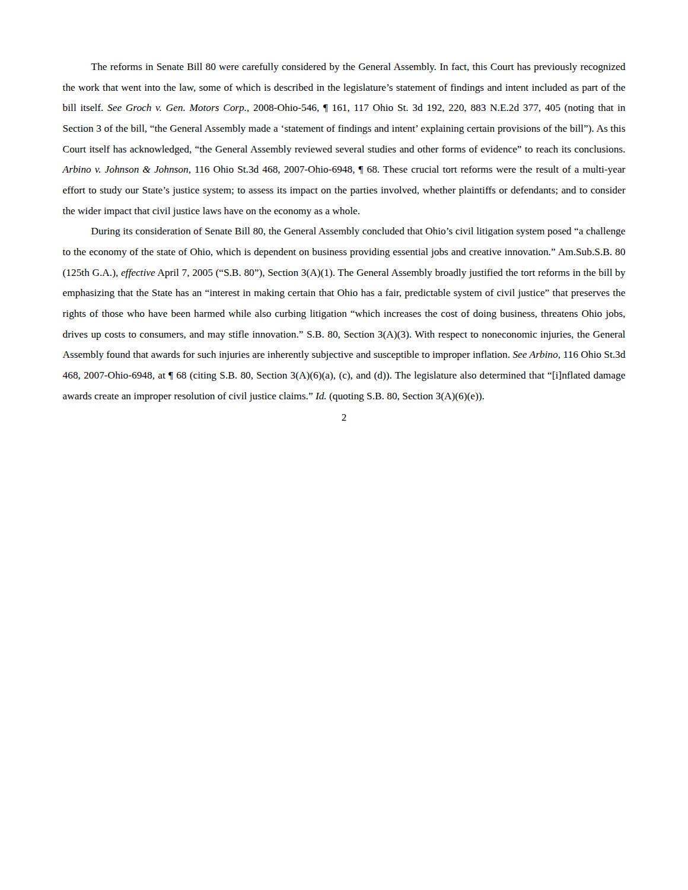The reforms in Senate Bill 80 were carefully considered by the General Assembly. In fact, this Court has previously recognized the work that went into the law, some of which is described in the legislature’s statement of findings and intent included as part of the bill itself. See Groch v. Gen. Motors Corp., 2008-Ohio-546, ¶ 161, 117 Ohio St. 3d 192, 220, 883 N.E.2d 377, 405 (noting that in Section 3 of the bill, “the General Assembly made a ‘statement of findings and intent’ explaining certain provisions of the bill”). As this Court itself has acknowledged, “the General Assembly reviewed several studies and other forms of evidence” to reach its conclusions. Arbino v. Johnson & Johnson, 116 Ohio St.3d 468, 2007-Ohio-6948, ¶ 68. These crucial tort reforms were the result of a multi-year effort to study our State’s justice system; to assess its impact on the parties involved, whether plaintiffs or defendants; and to consider the wider impact that civil justice laws have on the economy as a whole.
During its consideration of Senate Bill 80, the General Assembly concluded that Ohio’s civil litigation system posed “a challenge to the economy of the state of Ohio, which is dependent on business providing essential jobs and creative innovation.” Am.Sub.S.B. 80 (125th G.A.), effective April 7, 2005 (“S.B. 80”), Section 3(A)(1). The General Assembly broadly justified the tort reforms in the bill by emphasizing that the State has an “interest in making certain that Ohio has a fair, predictable system of civil justice” that preserves the rights of those who have been harmed while also curbing litigation “which increases the cost of doing business, threatens Ohio jobs, drives up costs to consumers, and may stifle innovation.” S.B. 80, Section 3(A)(3). With respect to noneconomic injuries, the General Assembly found that awards for such injuries are inherently subjective and susceptible to improper inflation. See Arbino, 116 Ohio St.3d 468, 2007-Ohio-6948, at ¶ 68 (citing S.B. 80, Section 3(A)(6)(a), (c), and (d)). The legislature also determined that “[i]nflated damage awards create an improper resolution of civil justice claims.” Id. (quoting S.B. 80, Section 3(A)(6)(e)).
2